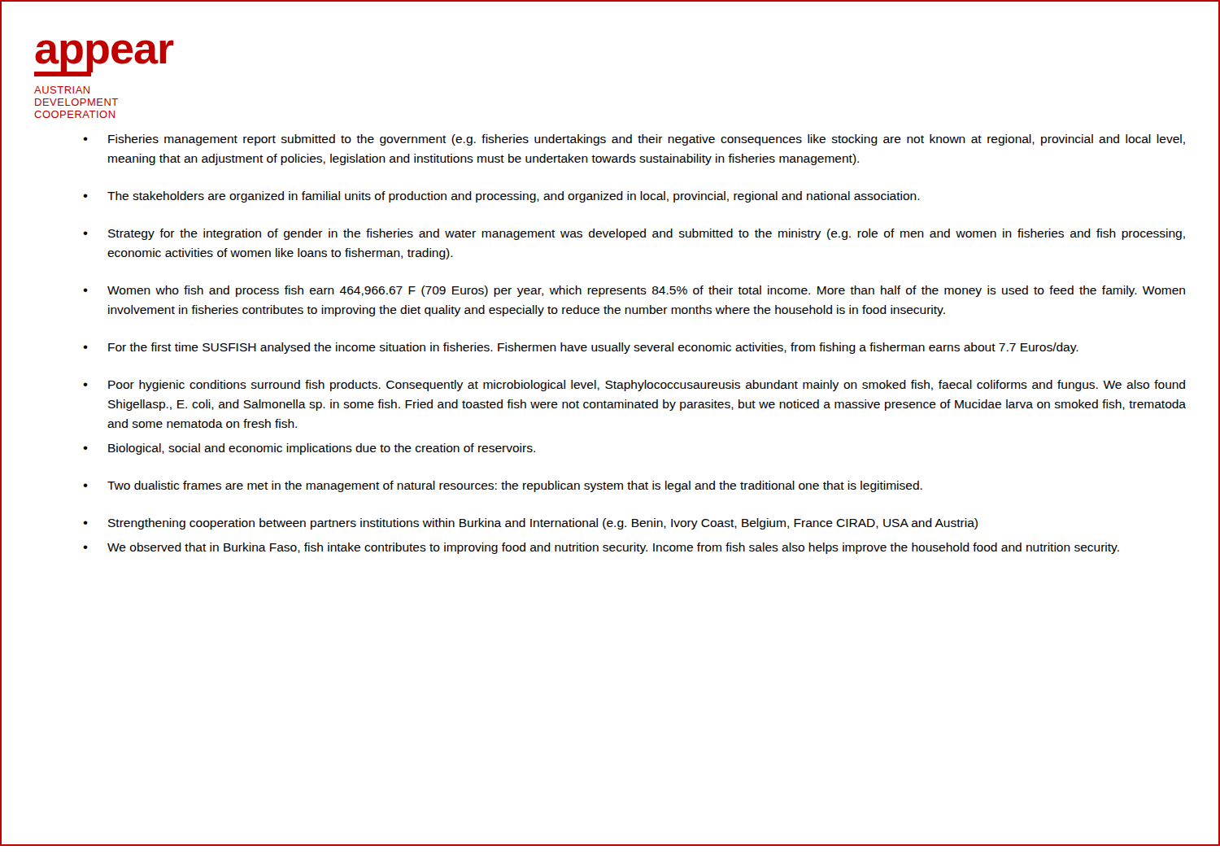appear
Austrian
Development
Cooperation
Fisheries management report submitted to the government (e.g. fisheries undertakings and their negative consequences like stocking are not known at regional, provincial and local level, meaning that an adjustment of policies, legislation and institutions must be undertaken towards sustainability in fisheries management).
The stakeholders are organized in familial units of production and processing, and organized in local, provincial, regional and national association.
Strategy for the integration of gender in the fisheries and water management was developed and submitted to the ministry (e.g. role of men and women in fisheries and fish processing, economic activities of women like loans to fisherman, trading).
Women who fish and process fish earn 464,966.67 F (709 Euros) per year, which represents 84.5% of their total income. More than half of the money is used to feed the family. Women involvement in fisheries contributes to improving the diet quality and especially to reduce the number months where the household is in food insecurity.
For the first time SUSFISH analysed the income situation in fisheries. Fishermen have usually several economic activities, from fishing a fisherman earns about 7.7 Euros/day.
Poor hygienic conditions surround fish products. Consequently at microbiological level, Staphylococcusaureusis abundant mainly on smoked fish, faecal coliforms and fungus. We also found Shigellasp., E. coli, and Salmonella sp. in some fish. Fried and toasted fish were not contaminated by parasites, but we noticed a massive presence of Mucidae larva on smoked fish, trematoda and some nematoda on fresh fish.
Biological, social and economic implications due to the creation of reservoirs.
Two dualistic frames are met in the management of natural resources: the republican system that is legal and the traditional one that is legitimised.
Strengthening cooperation between partners institutions within Burkina and International (e.g. Benin, Ivory Coast, Belgium, France CIRAD, USA and Austria)
We observed that in Burkina Faso, fish intake contributes to improving food and nutrition security. Income from fish sales also helps improve the household food and nutrition security.